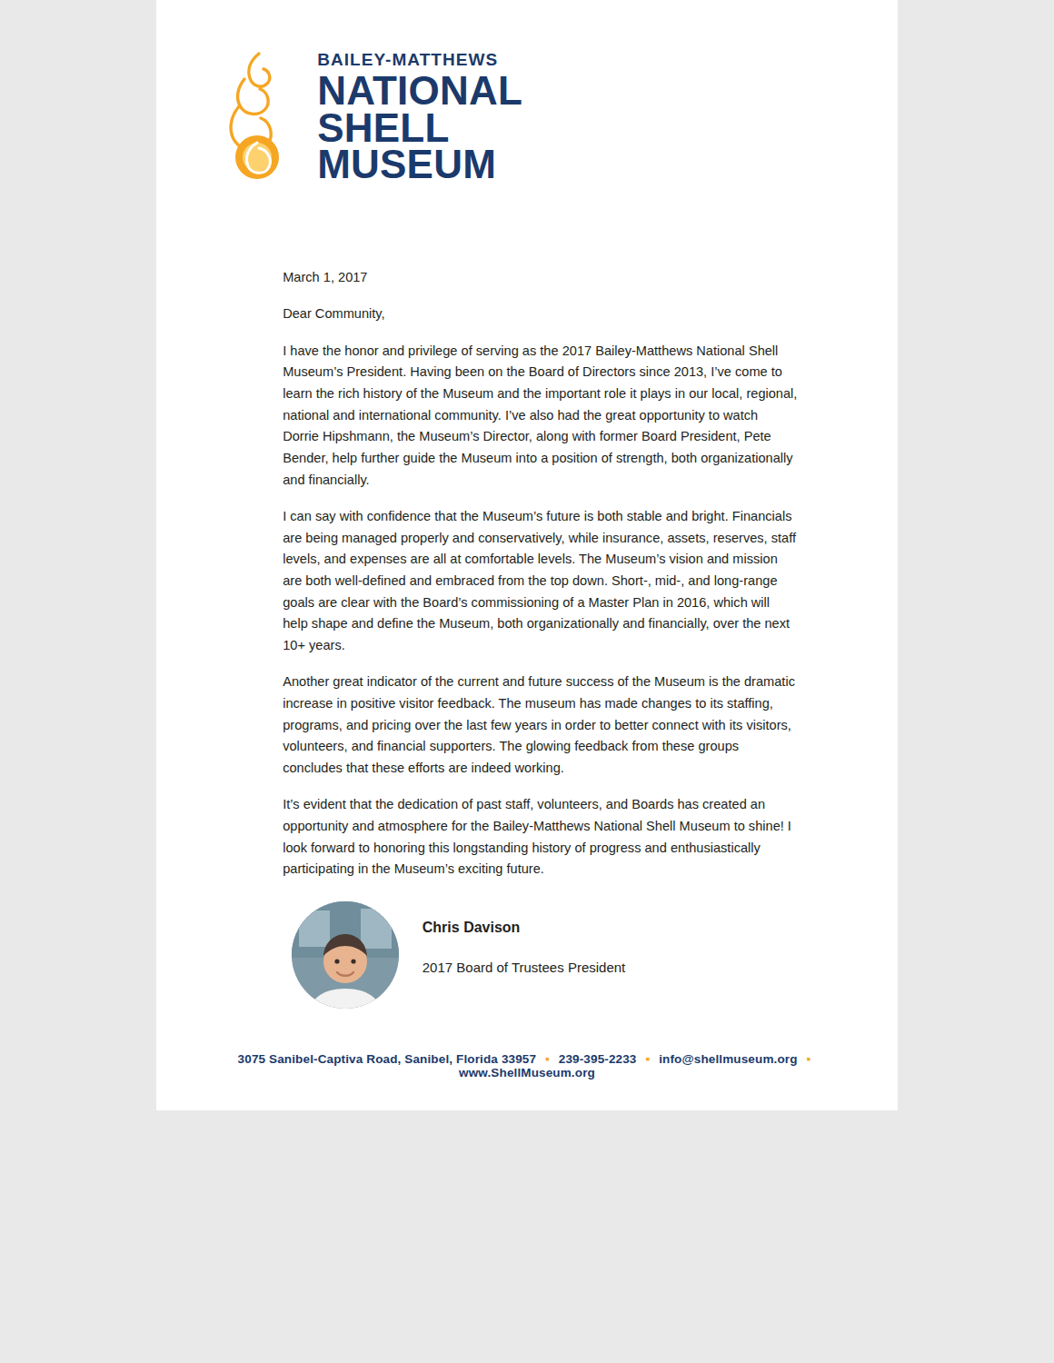BAILEY-MATTHEWS
NATIONAL
SHELL
MUSEUM
March 1, 2017
Dear Community,
I have the honor and privilege of serving as the 2017 Bailey-Matthews National Shell Museum’s President. Having been on the Board of Directors since 2013, I’ve come to learn the rich history of the Museum and the important role it plays in our local, regional, national and international community. I’ve also had the great opportunity to watch Dorrie Hipshmann, the Museum’s Director, along with former Board President, Pete Bender, help further guide the Museum into a position of strength, both organizationally and financially.
I can say with confidence that the Museum’s future is both stable and bright. Financials are being managed properly and conservatively, while insurance, assets, reserves, staff levels, and expenses are all at comfortable levels. The Museum’s vision and mission are both well-defined and embraced from the top down. Short-, mid-, and long-range goals are clear with the Board’s commissioning of a Master Plan in 2016, which will help shape and define the Museum, both organizationally and financially, over the next 10+ years.
Another great indicator of the current and future success of the Museum is the dramatic increase in positive visitor feedback. The museum has made changes to its staffing, programs, and pricing over the last few years in order to better connect with its visitors, volunteers, and financial supporters. The glowing feedback from these groups concludes that these efforts are indeed working.
It’s evident that the dedication of past staff, volunteers, and Boards has created an opportunity and atmosphere for the Bailey-Matthews National Shell Museum to shine! I look forward to honoring this longstanding history of progress and enthusiastically participating in the Museum’s exciting future.
Chris Davison
2017 Board of Trustees President
3075 Sanibel-Captiva Road, Sanibel, Florida 33957 ▪ 239-395-2233 ▪ info@shellmuseum.org ▪ www.ShellMuseum.org